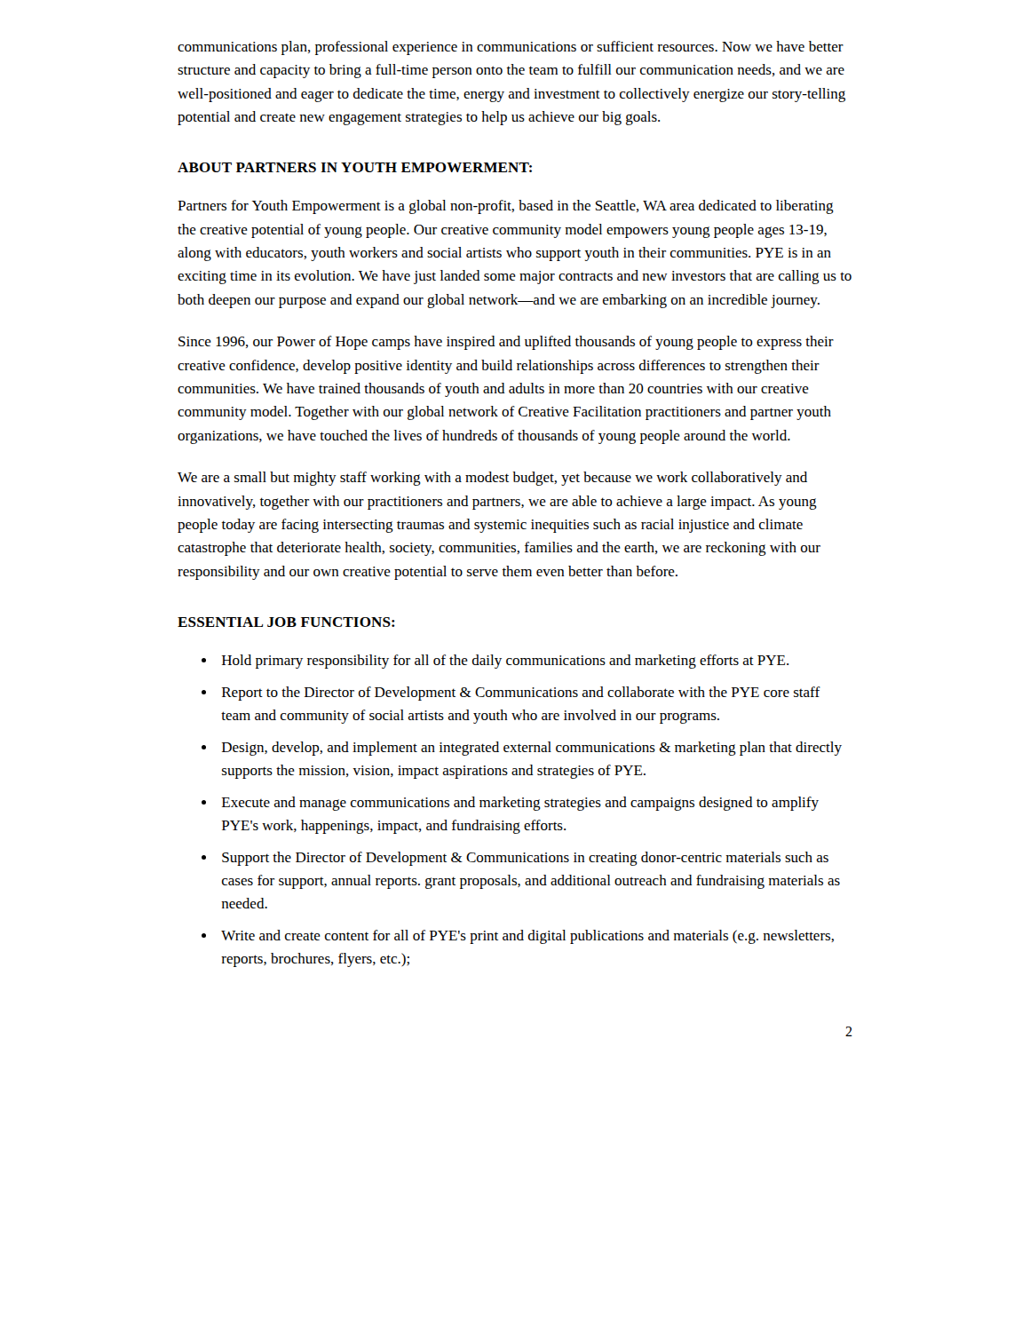communications plan, professional experience in communications or sufficient resources. Now we have better structure and capacity to bring a full-time person onto the team to fulfill our communication needs, and we are well-positioned and eager to dedicate the time, energy and investment to collectively energize our story-telling potential and create new engagement strategies to help us achieve our big goals.
ABOUT PARTNERS IN YOUTH EMPOWERMENT:
Partners for Youth Empowerment is a global non-profit, based in the Seattle, WA area dedicated to liberating the creative potential of young people. Our creative community model empowers young people ages 13-19, along with educators, youth workers and social artists who support youth in their communities. PYE is in an exciting time in its evolution. We have just landed some major contracts and new investors that are calling us to both deepen our purpose and expand our global network—and we are embarking on an incredible journey.
Since 1996, our Power of Hope camps have inspired and uplifted thousands of young people to express their creative confidence, develop positive identity and build relationships across differences to strengthen their communities. We have trained thousands of youth and adults in more than 20 countries with our creative community model. Together with our global network of Creative Facilitation practitioners and partner youth organizations, we have touched the lives of hundreds of thousands of young people around the world.
We are a small but mighty staff working with a modest budget, yet because we work collaboratively and innovatively, together with our practitioners and partners, we are able to achieve a large impact. As young people today are facing intersecting traumas and systemic inequities such as racial injustice and climate catastrophe that deteriorate health, society, communities, families and the earth, we are reckoning with our responsibility and our own creative potential to serve them even better than before.
ESSENTIAL JOB FUNCTIONS:
Hold primary responsibility for all of the daily communications and marketing efforts at PYE.
Report to the Director of Development & Communications and collaborate with the PYE core staff team and community of social artists and youth who are involved in our programs.
Design, develop, and implement an integrated external communications & marketing plan that directly supports the mission, vision, impact aspirations and strategies of PYE.
Execute and manage communications and marketing strategies and campaigns designed to amplify PYE's work, happenings, impact, and fundraising efforts.
Support the Director of Development & Communications in creating donor-centric materials such as cases for support, annual reports. grant proposals, and additional outreach and fundraising materials as needed.
Write and create content for all of PYE's print and digital publications and materials (e.g. newsletters, reports, brochures, flyers, etc.);
2